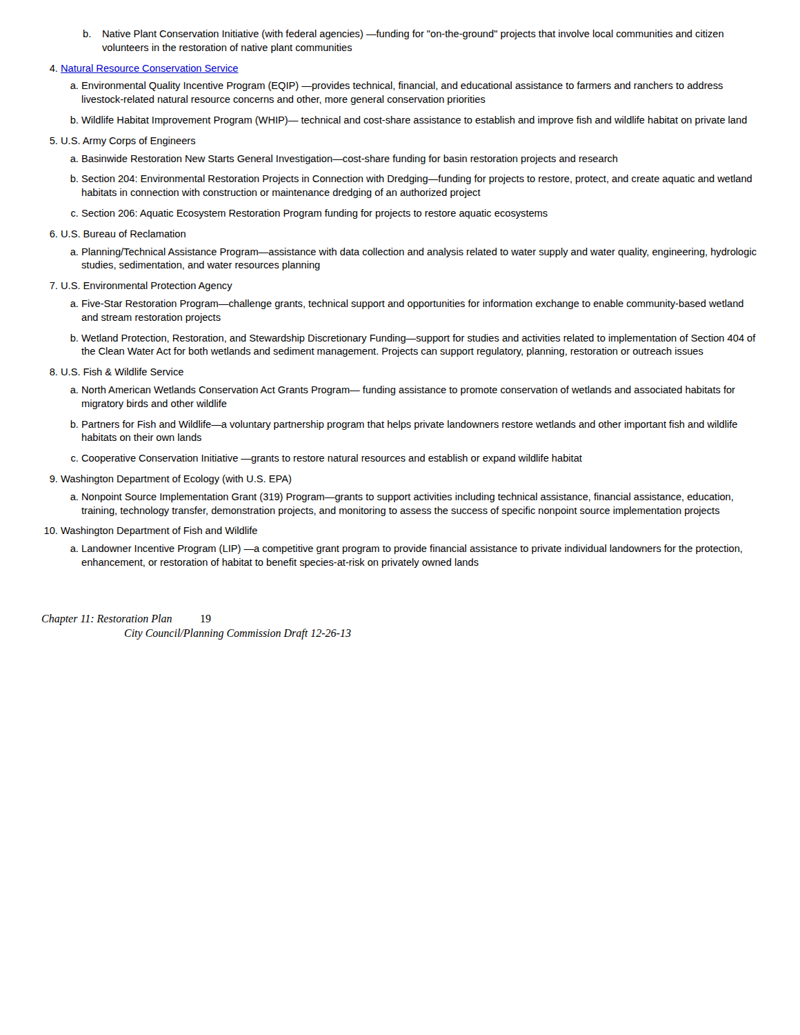b. Native Plant Conservation Initiative (with federal agencies) —funding for "on-the-ground" projects that involve local communities and citizen volunteers in the restoration of native plant communities
Natural Resource Conservation Service
Environmental Quality Incentive Program (EQIP) —provides technical, financial, and educational assistance to farmers and ranchers to address livestock-related natural resource concerns and other, more general conservation priorities
Wildlife Habitat Improvement Program (WHIP)— technical and cost-share assistance to establish and improve fish and wildlife habitat on private land
U.S. Army Corps of Engineers
Basinwide Restoration New Starts General Investigation—cost-share funding for basin restoration projects and research
Section 204: Environmental Restoration Projects in Connection with Dredging—funding for projects to restore, protect, and create aquatic and wetland habitats in connection with construction or maintenance dredging of an authorized project
Section 206: Aquatic Ecosystem Restoration Program funding for projects to restore aquatic ecosystems
U.S. Bureau of Reclamation
Planning/Technical Assistance Program—assistance with data collection and analysis related to water supply and water quality, engineering, hydrologic studies, sedimentation, and water resources planning
U.S. Environmental Protection Agency
Five-Star Restoration Program—challenge grants, technical support and opportunities for information exchange to enable community-based wetland and stream restoration projects
Wetland Protection, Restoration, and Stewardship Discretionary Funding—support for studies and activities related to implementation of Section 404 of the Clean Water Act for both wetlands and sediment management. Projects can support regulatory, planning, restoration or outreach issues
U.S. Fish & Wildlife Service
North American Wetlands Conservation Act Grants Program— funding assistance to promote conservation of wetlands and associated habitats for migratory birds and other wildlife
Partners for Fish and Wildlife—a voluntary partnership program that helps private landowners restore wetlands and other important fish and wildlife habitats on their own lands
Cooperative Conservation Initiative —grants to restore natural resources and establish or expand wildlife habitat
Washington Department of Ecology (with U.S. EPA)
Nonpoint Source Implementation Grant (319) Program—grants to support activities including technical assistance, financial assistance, education, training, technology transfer, demonstration projects, and monitoring to assess the success of specific nonpoint source implementation projects
Washington Department of Fish and Wildlife
Landowner Incentive Program (LIP) —a competitive grant program to provide financial assistance to private individual landowners for the protection, enhancement, or restoration of habitat to benefit species-at-risk on privately owned lands
Chapter 11: Restoration Plan 19 City Council/Planning Commission Draft 12-26-13